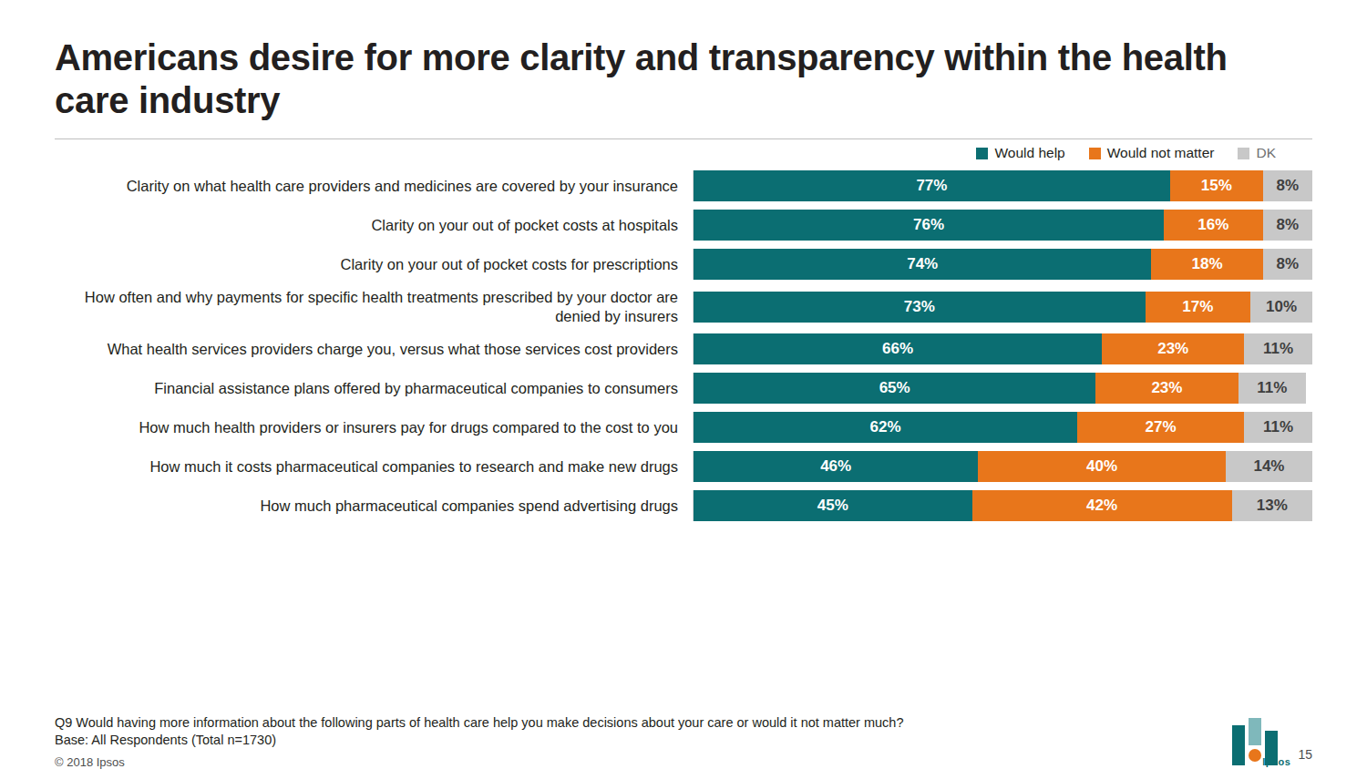Americans desire for more clarity and transparency within the health care industry
Would help Would not matter DK
Clarity on what health care providers and medicines are covered by your insurance
77%
15%
8%
Clarity on your out of pocket costs at hospitals
76%
16%
8%
Clarity on your out of pocket costs for prescriptions
74%
18%
8%
How often and why payments for specific health treatments prescribed by your doctor are denied by insurers
73%
17%
10%
What health services providers charge you, versus what those services cost providers
66%
23%
11%
Financial assistance plans offered by pharmaceutical companies to consumers
65%
23%
11%
How much health providers or insurers pay for drugs compared to the cost to you
62%
27%
11%
How much it costs pharmaceutical companies to research and make new drugs
46%
40%
14%
How much pharmaceutical companies spend advertising drugs
45%
42%
13%
Q9 Would having more information about the following parts of health care help you make decisions about your care or would it not matter much?
Base: All Respondents (Total n=1730)
© 2018 Ipsos
Ipsos
15